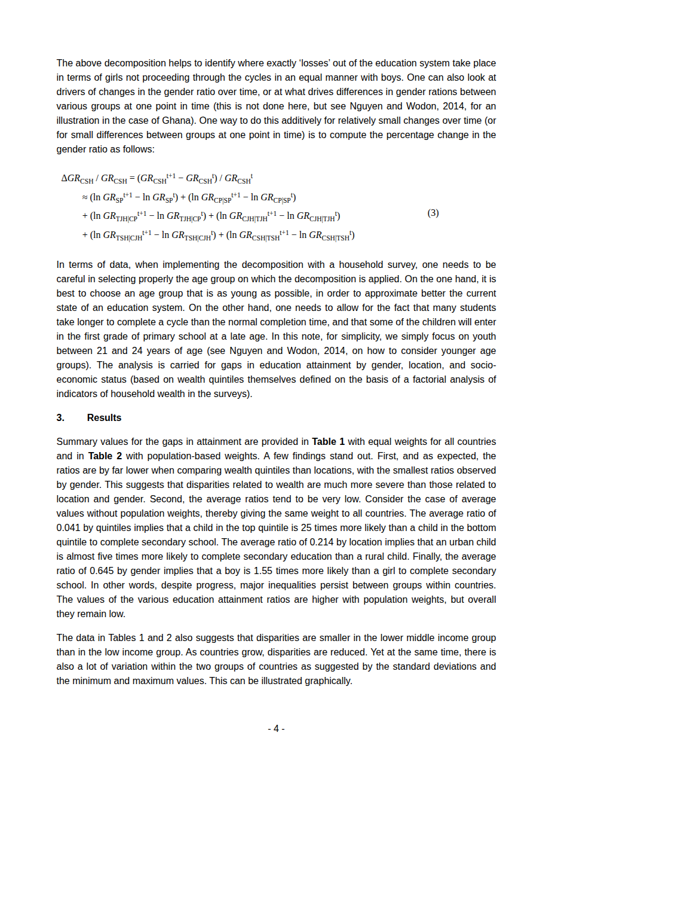The above decomposition helps to identify where exactly ‘losses’ out of the education system take place in terms of girls not proceeding through the cycles in an equal manner with boys. One can also look at drivers of changes in the gender ratio over time, or at what drives differences in gender rations between various groups at one point in time (this is not done here, but see Nguyen and Wodon, 2014, for an illustration in the case of Ghana). One way to do this additively for relatively small changes over time (or for small differences between groups at one point in time) is to compute the percentage change in the gender ratio as follows:
ΔGRCSH / GRCSH = (GRCSHt+1 − GRCSHt) / GRCSHt
≈ (ln GRSPt+1 − ln GRSPt) + (ln GRCP|SPt+1 − ln GRCP|SPt)
+ (ln GRTJH|CPt+1 − ln GRTJH|CPt) + (ln GRCJH|TJHt+1 − ln GRCJH|TJHt)
+ (ln GRTSH|CJHt+1 − ln GRTSH|CJHt) + (ln GRCSH|TSHt+1 − ln GRCSH|TSHt)
(3)
In terms of data, when implementing the decomposition with a household survey, one needs to be careful in selecting properly the age group on which the decomposition is applied. On the one hand, it is best to choose an age group that is as young as possible, in order to approximate better the current state of an education system. On the other hand, one needs to allow for the fact that many students take longer to complete a cycle than the normal completion time, and that some of the children will enter in the first grade of primary school at a late age. In this note, for simplicity, we simply focus on youth between 21 and 24 years of age (see Nguyen and Wodon, 2014, on how to consider younger age groups). The analysis is carried for gaps in education attainment by gender, location, and socio-economic status (based on wealth quintiles themselves defined on the basis of a factorial analysis of indicators of household wealth in the surveys).
3. Results
Summary values for the gaps in attainment are provided in Table 1 with equal weights for all countries and in Table 2 with population-based weights. A few findings stand out. First, and as expected, the ratios are by far lower when comparing wealth quintiles than locations, with the smallest ratios observed by gender. This suggests that disparities related to wealth are much more severe than those related to location and gender. Second, the average ratios tend to be very low. Consider the case of average values without population weights, thereby giving the same weight to all countries. The average ratio of 0.041 by quintiles implies that a child in the top quintile is 25 times more likely than a child in the bottom quintile to complete secondary school. The average ratio of 0.214 by location implies that an urban child is almost five times more likely to complete secondary education than a rural child. Finally, the average ratio of 0.645 by gender implies that a boy is 1.55 times more likely than a girl to complete secondary school. In other words, despite progress, major inequalities persist between groups within countries. The values of the various education attainment ratios are higher with population weights, but overall they remain low.
The data in Tables 1 and 2 also suggests that disparities are smaller in the lower middle income group than in the low income group. As countries grow, disparities are reduced. Yet at the same time, there is also a lot of variation within the two groups of countries as suggested by the standard deviations and the minimum and maximum values. This can be illustrated graphically.
- 4 -